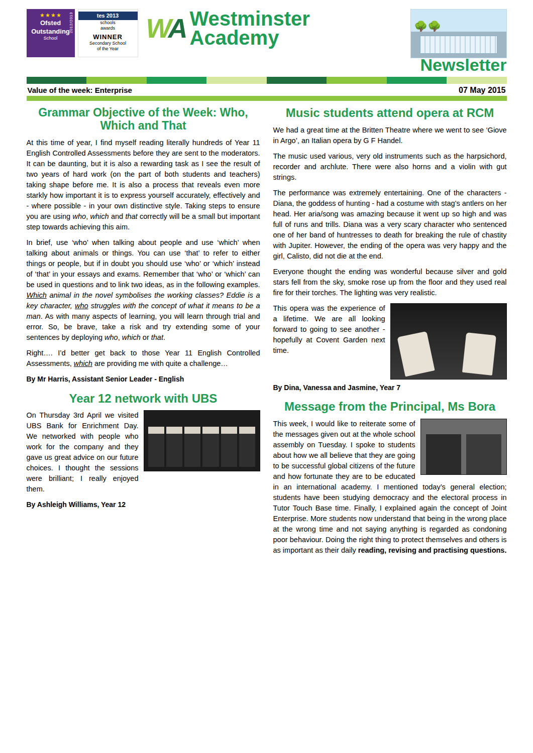2012/2013
★★★★
Ofsted Outstanding School
tes 2013
schools
awards
WINNER
Secondary School
of the Year
WA
WestminsterAcademy
🌳🌳
Newsletter
Value of the week: Enterprise
07 May 2015
Grammar Objective of the Week: Who, Which and That
At this time of year, I find myself reading literally hundreds of Year 11 English Controlled Assessments before they are sent to the moderators. It can be daunting, but it is also a rewarding task as I see the result of two years of hard work (on the part of both students and teachers) taking shape before me. It is also a process that reveals even more starkly how important it is to express yourself accurately, effectively and - where possible - in your own distinctive style. Taking steps to ensure you are using who, which and that correctly will be a small but important step towards achieving this aim.
In brief, use ‘who’ when talking about people and use ‘which’ when talking about animals or things. You can use ‘that’ to refer to either things or people, but if in doubt you should use ‘who’ or ‘which’ instead of ‘that’ in your essays and exams. Remember that ‘who’ or ‘which’ can be used in questions and to link two ideas, as in the following examples. Which animal in the novel symbolises the working classes? Eddie is a key character, who struggles with the concept of what it means to be a man. As with many aspects of learning, you will learn through trial and error. So, be brave, take a risk and try extending some of your sentences by deploying who, which or that.
Right…. I’d better get back to those Year 11 English Controlled Assessments, which are providing me with quite a challenge…
By Mr Harris, Assistant Senior Leader - English
Year 12 network with UBS
On Thursday 3rd April we visited UBS Bank for Enrichment Day. We networked with people who work for the company and they gave us great advice on our future choices. I thought the sessions were brilliant; I really enjoyed them.
By Ashleigh Williams, Year 12
Music students attend opera at RCM
We had a great time at the Britten Theatre where we went to see ‘Giove in Argo’, an Italian opera by G F Handel.
The music used various, very old instruments such as the harpsichord, recorder and archlute. There were also horns and a violin with gut strings.
The performance was extremely entertaining. One of the characters - Diana, the goddess of hunting - had a costume with stag’s antlers on her head. Her aria/song was amazing because it went up so high and was full of runs and trills. Diana was a very scary character who sentenced one of her band of huntresses to death for breaking the rule of chastity with Jupiter. However, the ending of the opera was very happy and the girl, Calisto, did not die at the end.
Everyone thought the ending was wonderful because silver and gold stars fell from the sky, smoke rose up from the floor and they used real fire for their torches. The lighting was very realistic.
This opera was the experience of a lifetime. We are all looking forward to going to see another - hopefully at Covent Garden next time.
By Dina, Vanessa and Jasmine, Year 7
Message from the Principal, Ms Bora
This week, I would like to reiterate some of the messages given out at the whole school assembly on Tuesday. I spoke to students about how we all believe that they are going to be successful global citizens of the future and how fortunate they are to be educated in an international academy. I mentioned today’s general election; students have been studying democracy and the electoral process in Tutor Touch Base time. Finally, I explained again the concept of Joint Enterprise. More students now understand that being in the wrong place at the wrong time and not saying anything is regarded as condoning poor behaviour. Doing the right thing to protect themselves and others is as important as their daily reading, revising and practising questions.